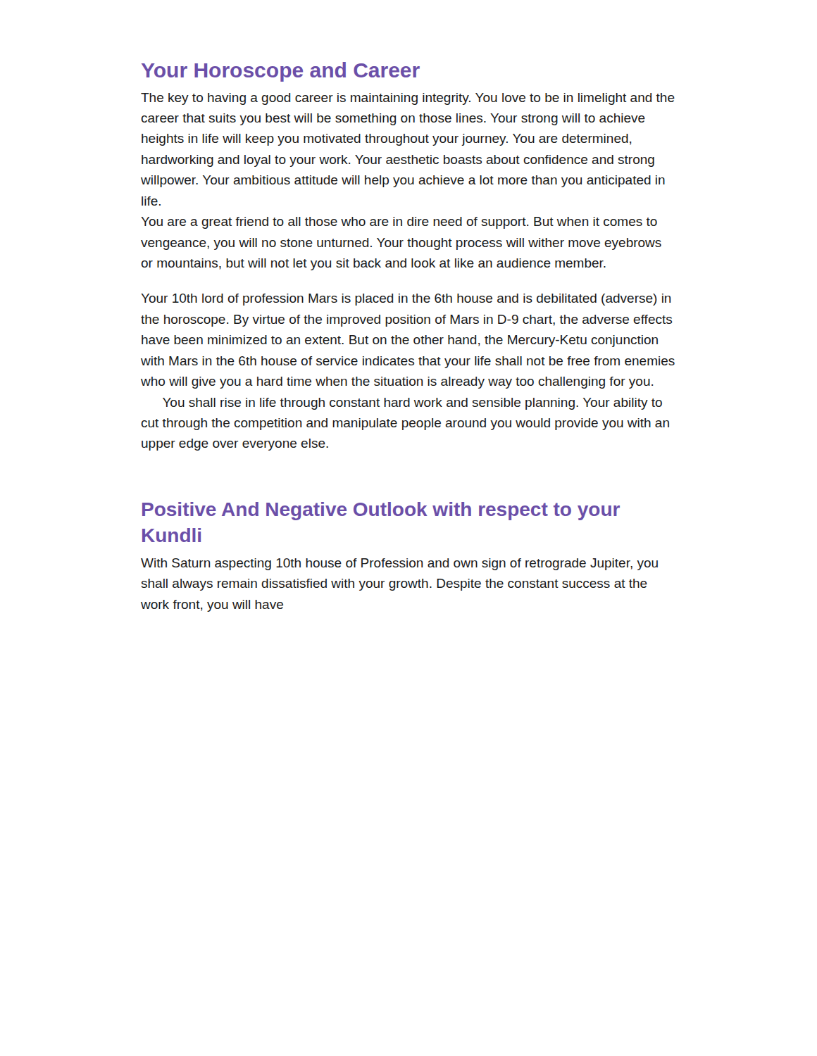Your Horoscope and Career
The key to having a good career is maintaining integrity. You love to be in limelight and the career that suits you best will be something on those lines. Your strong will to achieve heights in life will keep you motivated throughout your journey. You are determined, hardworking and loyal to your work. Your aesthetic boasts about confidence and strong willpower. Your ambitious attitude will help you achieve a lot more than you anticipated in life.
You are a great friend to all those who are in dire need of support. But when it comes to vengeance, you will no stone unturned. Your thought process will wither move eyebrows or mountains, but will not let you sit back and look at like an audience member.
Your 10th lord of profession Mars is placed in the 6th house and is debilitated (adverse) in the horoscope. By virtue of the improved position of Mars in D-9 chart, the adverse effects have been minimized to an extent. But on the other hand, the Mercury-Ketu conjunction with Mars in the 6th house of service indicates that your life shall not be free from enemies who will give you a hard time when the situation is already way too challenging for you.
You shall rise in life through constant hard work and sensible planning. Your ability to cut through the competition and manipulate people around you would provide you with an upper edge over everyone else.
Positive And Negative Outlook with respect to your Kundli
With Saturn aspecting 10th house of Profession and own sign of retrograde Jupiter, you shall always remain dissatisfied with your growth. Despite the constant success at the work front, you will have